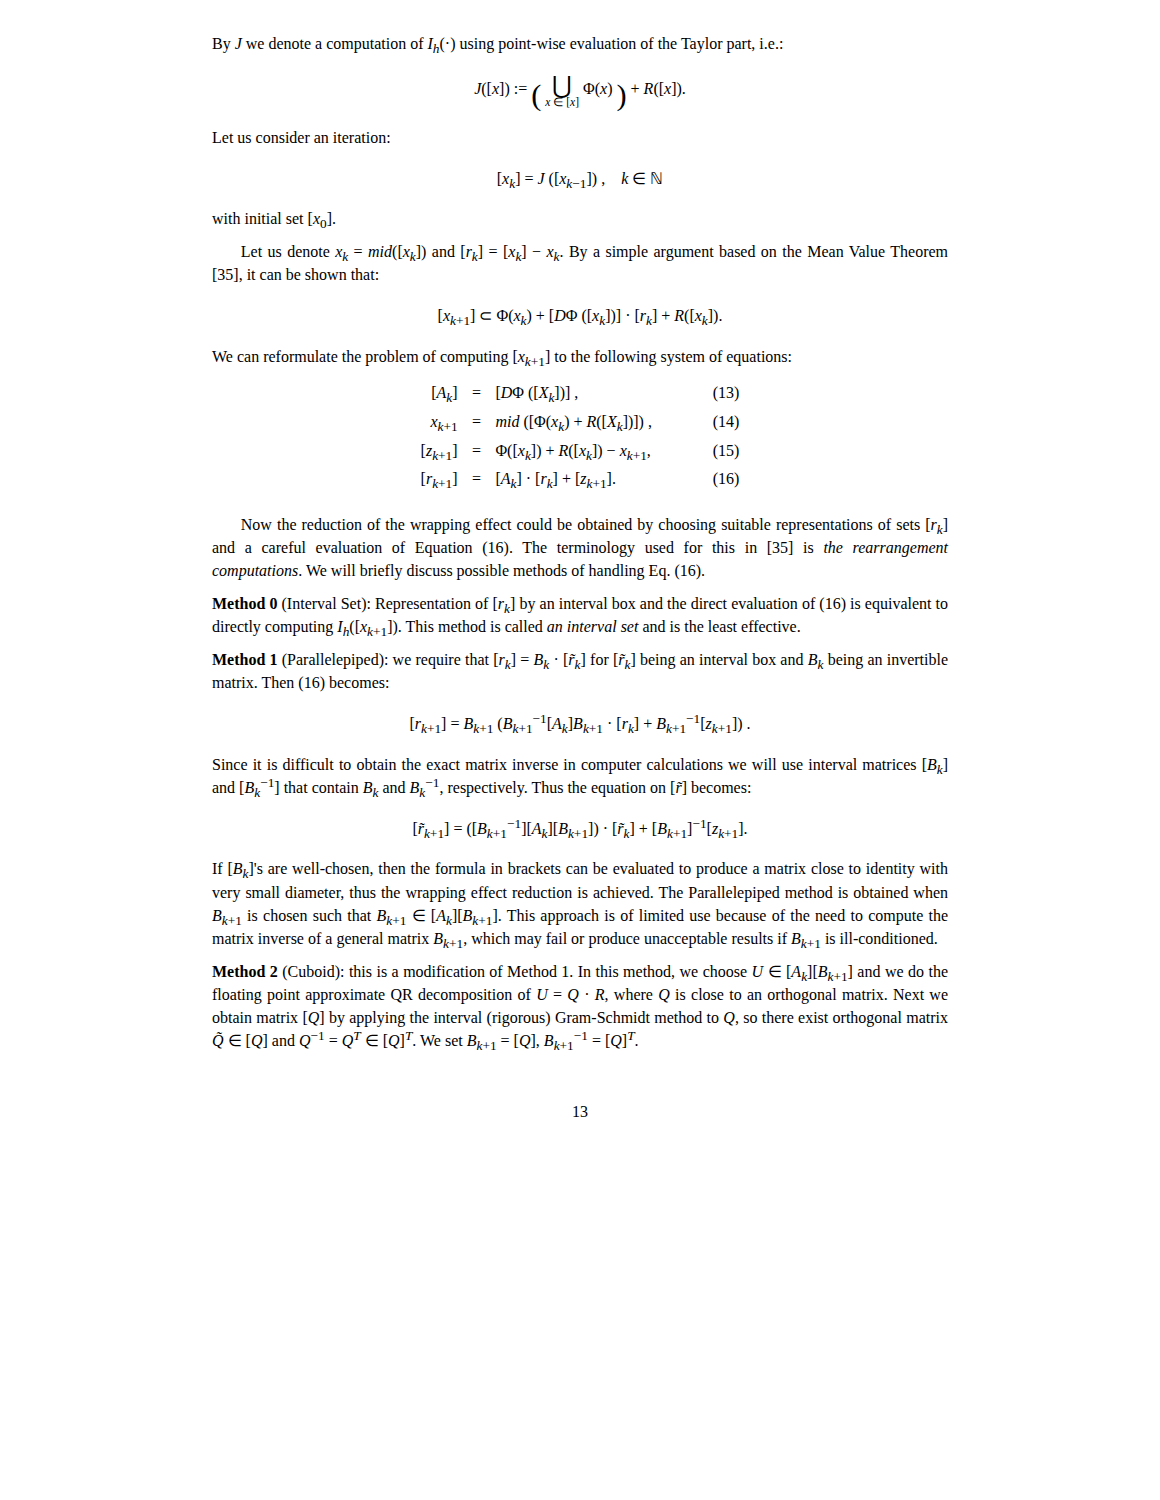By J we denote a computation of Ih(·) using point-wise evaluation of the Taylor part, i.e.:
J([x]) := ( ⋃ x ∈ [x] Φ(x) ) + R([x]).
Let us consider an iteration:
[xk] = J ([xk−1]) , k ∈ ℕ
with initial set [x0].
Let us denote xk = mid([xk]) and [rk] = [xk] − xk. By a simple argument based on the Mean Value Theorem [35], it can be shown that:
[xk+1] ⊂ Φ(xk) + [DΦ ([xk])] · [rk] + R([xk]).
We can reformulate the problem of computing [xk+1] to the following system of equations:
| [ A k ] | = | [ D Φ ([ X k ])] , | (13) |
| x k +1 | = | mid ([Φ( x k ) + R ([ X k ])]) , | (14) |
| [ z k +1 ] | = | Φ([ x k ]) + R ([ x k ]) − x k +1 , | (15) |
| [ r k +1 ] | = | [ A k ] · [ r k ] + [ z k +1 ]. | (16) |
Now the reduction of the wrapping effect could be obtained by choosing suitable representations of sets [rk] and a careful evaluation of Equation (16). The terminology used for this in [35] is the rearrangement computations. We will briefly discuss possible methods of handling Eq. (16).
Method 0 (Interval Set): Representation of [rk] by an interval box and the direct evaluation of (16) is equivalent to directly computing Ih([xk+1]). This method is called an interval set and is the least effective.
Method 1 (Parallelepiped): we require that [rk] = Bk · [r̃k] for [r̃k] being an interval box and Bk being an invertible matrix. Then (16) becomes:
[rk+1] = Bk+1 (Bk+1−1[Ak]Bk+1 · [rk] + Bk+1−1[zk+1]) .
Since it is difficult to obtain the exact matrix inverse in computer calculations we will use interval matrices [Bk] and [Bk−1] that contain Bk and Bk−1, respectively. Thus the equation on [r̃] becomes:
[r̃k+1] = ([Bk+1−1][Ak][Bk+1]) · [r̃k] + [Bk+1]−1[zk+1].
If [Bk]'s are well-chosen, then the formula in brackets can be evaluated to produce a matrix close to identity with very small diameter, thus the wrapping effect reduction is achieved. The Parallelepiped method is obtained when Bk+1 is chosen such that Bk+1 ∈ [Ak][Bk+1]. This approach is of limited use because of the need to compute the matrix inverse of a general matrix Bk+1, which may fail or produce unacceptable results if Bk+1 is ill-conditioned.
Method 2 (Cuboid): this is a modification of Method 1. In this method, we choose U ∈ [Ak][Bk+1] and we do the floating point approximate QR decomposition of U = Q · R, where Q is close to an orthogonal matrix. Next we obtain matrix [Q] by applying the interval (rigorous) Gram-Schmidt method to Q, so there exist orthogonal matrix Q̃ ∈ [Q] and Q−1 = QT ∈ [Q]T. We set Bk+1 = [Q], Bk+1−1 = [Q]T.
13